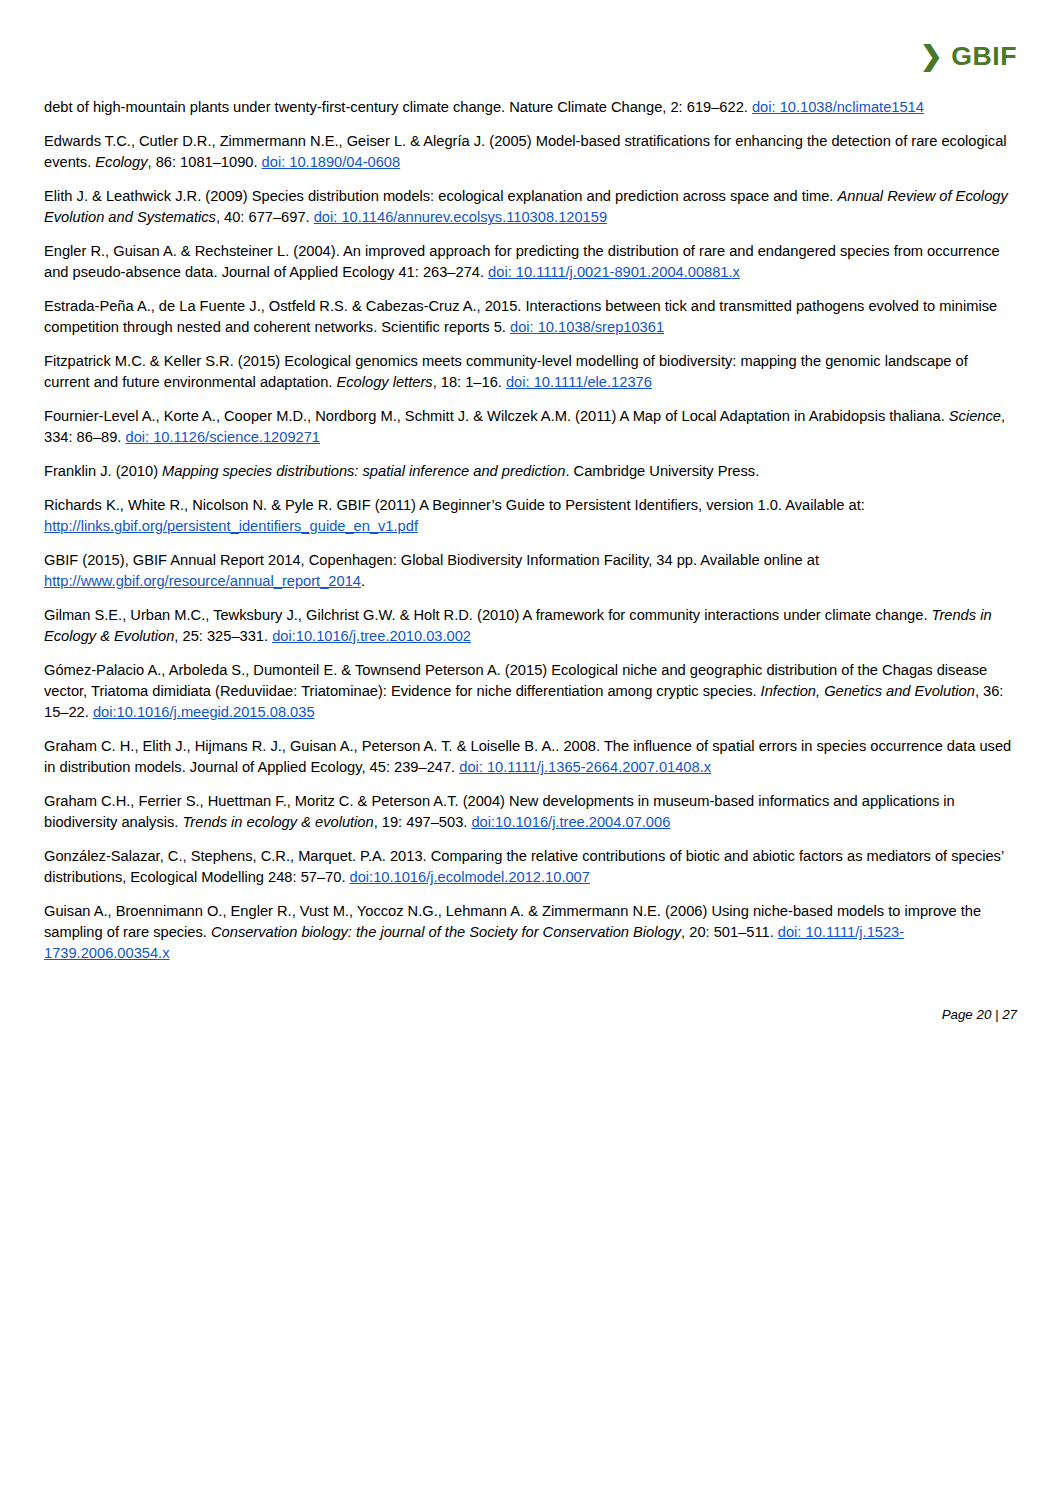❯ GBIF
debt of high-mountain plants under twenty-first-century climate change. Nature Climate Change, 2: 619–622. doi: 10.1038/nclimate1514
Edwards T.C., Cutler D.R., Zimmermann N.E., Geiser L. & Alegría J. (2005) Model-based stratifications for enhancing the detection of rare ecological events. Ecology, 86: 1081–1090. doi: 10.1890/04-0608
Elith J. & Leathwick J.R. (2009) Species distribution models: ecological explanation and prediction across space and time. Annual Review of Ecology Evolution and Systematics, 40: 677–697. doi: 10.1146/annurev.ecolsys.110308.120159
Engler R., Guisan A. & Rechsteiner L. (2004). An improved approach for predicting the distribution of rare and endangered species from occurrence and pseudo-absence data. Journal of Applied Ecology 41: 263–274. doi: 10.1111/j.0021-8901.2004.00881.x
Estrada-Peña A., de La Fuente J., Ostfeld R.S. & Cabezas-Cruz A., 2015. Interactions between tick and transmitted pathogens evolved to minimise competition through nested and coherent networks. Scientific reports 5. doi: 10.1038/srep10361
Fitzpatrick M.C. & Keller S.R. (2015) Ecological genomics meets community-level modelling of biodiversity: mapping the genomic landscape of current and future environmental adaptation. Ecology letters, 18: 1–16. doi: 10.1111/ele.12376
Fournier-Level A., Korte A., Cooper M.D., Nordborg M., Schmitt J. & Wilczek A.M. (2011) A Map of Local Adaptation in Arabidopsis thaliana. Science, 334: 86–89. doi: 10.1126/science.1209271
Franklin J. (2010) Mapping species distributions: spatial inference and prediction. Cambridge University Press.
Richards K., White R., Nicolson N. & Pyle R. GBIF (2011) A Beginner’s Guide to Persistent Identifiers, version 1.0. Available at: http://links.gbif.org/persistent_identifiers_guide_en_v1.pdf
GBIF (2015), GBIF Annual Report 2014, Copenhagen: Global Biodiversity Information Facility, 34 pp. Available online at http://www.gbif.org/resource/annual_report_2014.
Gilman S.E., Urban M.C., Tewksbury J., Gilchrist G.W. & Holt R.D. (2010) A framework for community interactions under climate change. Trends in Ecology & Evolution, 25: 325–331. doi:10.1016/j.tree.2010.03.002
Gómez-Palacio A., Arboleda S., Dumonteil E. & Townsend Peterson A. (2015) Ecological niche and geographic distribution of the Chagas disease vector, Triatoma dimidiata (Reduviidae: Triatominae): Evidence for niche differentiation among cryptic species. Infection, Genetics and Evolution, 36: 15–22. doi:10.1016/j.meegid.2015.08.035
Graham C. H., Elith J., Hijmans R. J., Guisan A., Peterson A. T. & Loiselle B. A.. 2008. The influence of spatial errors in species occurrence data used in distribution models. Journal of Applied Ecology, 45: 239–247. doi: 10.1111/j.1365-2664.2007.01408.x
Graham C.H., Ferrier S., Huettman F., Moritz C. & Peterson A.T. (2004) New developments in museum-based informatics and applications in biodiversity analysis. Trends in ecology & evolution, 19: 497–503. doi:10.1016/j.tree.2004.07.006
González-Salazar, C., Stephens, C.R., Marquet. P.A. 2013. Comparing the relative contributions of biotic and abiotic factors as mediators of species’ distributions, Ecological Modelling 248: 57–70. doi:10.1016/j.ecolmodel.2012.10.007
Guisan A., Broennimann O., Engler R., Vust M., Yoccoz N.G., Lehmann A. & Zimmermann N.E. (2006) Using niche-based models to improve the sampling of rare species. Conservation biology: the journal of the Society for Conservation Biology, 20: 501–511. doi: 10.1111/j.1523-1739.2006.00354.x
Page 20 | 27